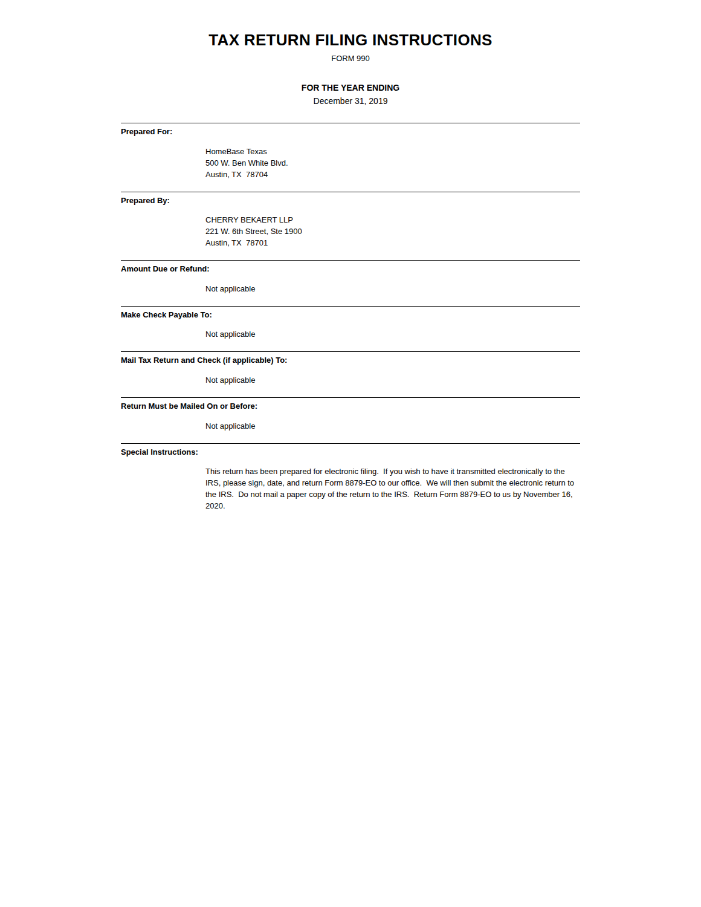TAX RETURN FILING INSTRUCTIONS
FORM 990
FOR THE YEAR ENDING
December 31, 2019
Prepared For:
HomeBase Texas
500 W. Ben White Blvd.
Austin, TX 78704
Prepared By:
CHERRY BEKAERT LLP
221 W. 6th Street, Ste 1900
Austin, TX 78701
Amount Due or Refund:
Not applicable
Make Check Payable To:
Not applicable
Mail Tax Return and Check (if applicable) To:
Not applicable
Return Must be Mailed On or Before:
Not applicable
Special Instructions:
This return has been prepared for electronic filing. If you wish to have it transmitted electronically to the IRS, please sign, date, and return Form 8879-EO to our office. We will then submit the electronic return to the IRS. Do not mail a paper copy of the return to the IRS. Return Form 8879-EO to us by November 16, 2020.